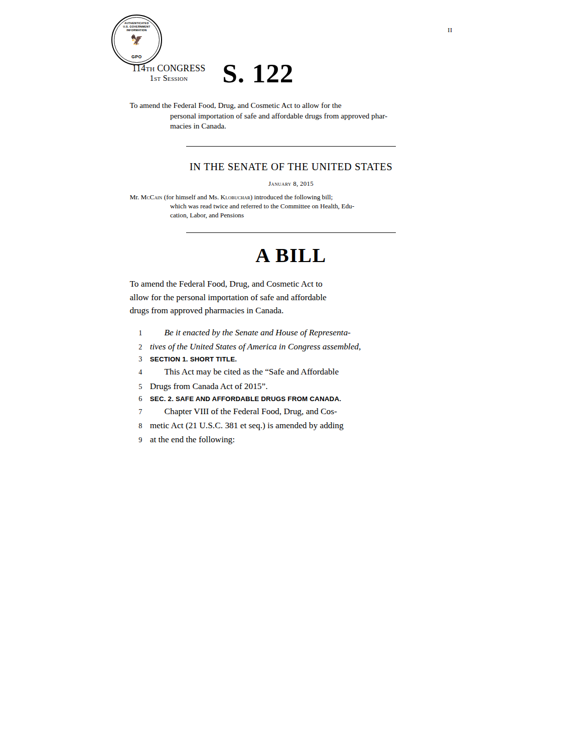AUTHENTICATED
U.S. GOVERNMENT
INFORMATION
🦅
GPO
II
114th CONGRESS
1st Session
S. 122
To amend the Federal Food, Drug, and Cosmetic Act to allow for the personal importation of safe and affordable drugs from approved phar- macies in Canada.
IN THE SENATE OF THE UNITED STATES
January 8, 2015
Mr. Mc Cain (for himself and Ms. Klobuchar) introduced the following bill; which was read twice and referred to the Committee on Health, Edu- cation, Labor, and Pensions
A BILL
To amend the Federal Food, Drug, and Cosmetic Act to allow for the personal importation of safe and affordable drugs from approved pharmacies in Canada.
1 Be it enacted by the Senate and House of Representa-
2 tives of the United States of America in Congress assembled,
3 SECTION 1. SHORT TITLE.
4 This Act may be cited as the “Safe and Affordable
5 Drugs from Canada Act of 2015”.
6 SEC. 2. SAFE AND AFFORDABLE DRUGS FROM CANADA.
7 Chapter VIII of the Federal Food, Drug, and Cos-
8 metic Act (21 U.S.C. 381 et seq.) is amended by adding
9 at the end the following: